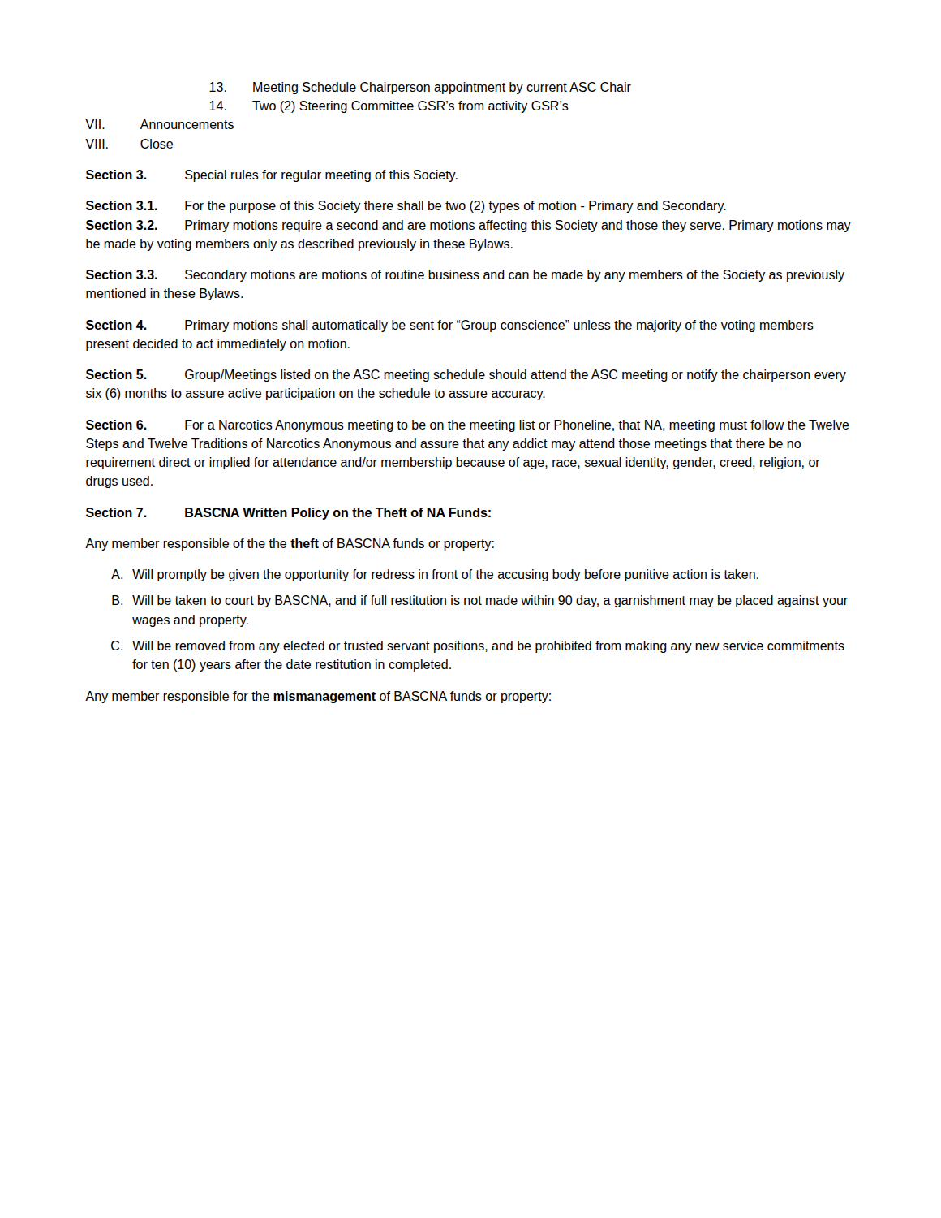13. Meeting Schedule Chairperson appointment by current ASC Chair
14. Two (2) Steering Committee GSR’s from activity GSR’s
VII. Announcements
VIII. Close
Section 3. Special rules for regular meeting of this Society.
Section 3.1. For the purpose of this Society there shall be two (2) types of motion - Primary and Secondary.
Section 3.2. Primary motions require a second and are motions affecting this Society and those they serve. Primary motions may be made by voting members only as described previously in these Bylaws.
Section 3.3. Secondary motions are motions of routine business and can be made by any members of the Society as previously mentioned in these Bylaws.
Section 4. Primary motions shall automatically be sent for “Group conscience” unless the majority of the voting members present decided to act immediately on motion.
Section 5. Group/Meetings listed on the ASC meeting schedule should attend the ASC meeting or notify the chairperson every six (6) months to assure active participation on the schedule to assure accuracy.
Section 6. For a Narcotics Anonymous meeting to be on the meeting list or Phoneline, that NA, meeting must follow the Twelve Steps and Twelve Traditions of Narcotics Anonymous and assure that any addict may attend those meetings that there be no requirement direct or implied for attendance and/or membership because of age, race, sexual identity, gender, creed, religion, or drugs used.
Section 7. BASCNA Written Policy on the Theft of NA Funds:
Any member responsible of the the theft of BASCNA funds or property:
Will promptly be given the opportunity for redress in front of the accusing body before punitive action is taken.
Will be taken to court by BASCNA, and if full restitution is not made within 90 day, a garnishment may be placed against your wages and property.
Will be removed from any elected or trusted servant positions, and be prohibited from making any new service commitments for ten (10) years after the date restitution in completed.
Any member responsible for the mismanagement of BASCNA funds or property: